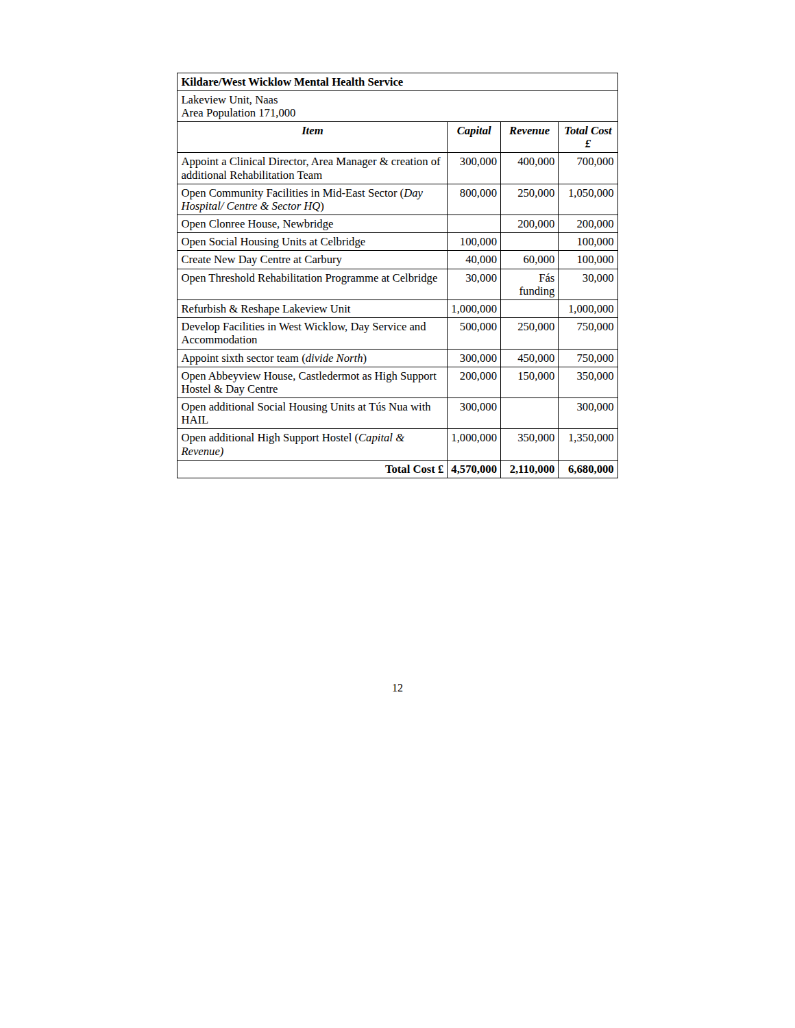| Kildare/West Wicklow Mental Health Service |
| Lakeview Unit, Naas Area Population 171,000 |
| Item | Capital | Revenue | Total Cost £ |
| Appoint a Clinical Director, Area Manager & creation of additional Rehabilitation Team | 300,000 | 400,000 | 700,000 |
| Open Community Facilities in Mid-East Sector ( Day Hospital/ Centre & Sector HQ ) | 800,000 | 250,000 | 1,050,000 |
| Open Clonree House, Newbridge | | 200,000 | 200,000 |
| Open Social Housing Units at Celbridge | 100,000 | | 100,000 |
| Create New Day Centre at Carbury | 40,000 | 60,000 | 100,000 |
| Open Threshold Rehabilitation Programme at Celbridge | 30,000 | Fás funding | 30,000 |
| Refurbish & Reshape Lakeview Unit | 1,000,000 | | 1,000,000 |
| Develop Facilities in West Wicklow, Day Service and Accommodation | 500,000 | 250,000 | 750,000 |
| Appoint sixth sector team ( divide North ) | 300,000 | 450,000 | 750,000 |
| Open Abbeyview House, Castledermot as High Support Hostel & Day Centre | 200,000 | 150,000 | 350,000 |
| Open additional Social Housing Units at Tús Nua with HAIL | 300,000 | | 300,000 |
| Open additional High Support Hostel ( Capital & Revenue) | 1,000,000 | 350,000 | 1,350,000 |
| Total Cost £ | 4,570,000 | 2,110,000 | 6,680,000 |
12